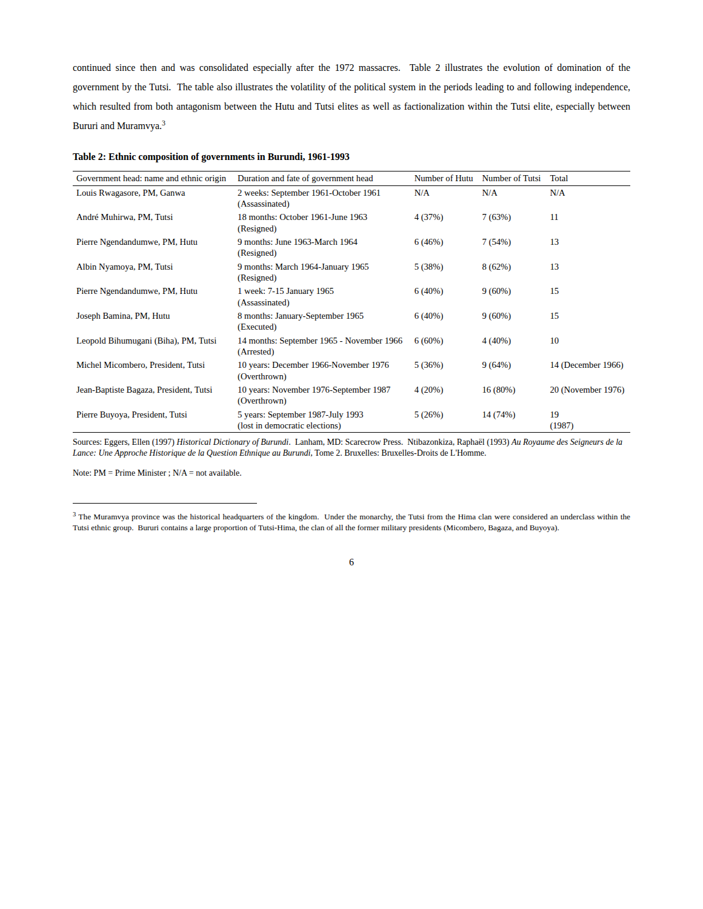continued since then and was consolidated especially after the 1972 massacres. Table 2 illustrates the evolution of domination of the government by the Tutsi. The table also illustrates the volatility of the political system in the periods leading to and following independence, which resulted from both antagonism between the Hutu and Tutsi elites as well as factionalization within the Tutsi elite, especially between Bururi and Muramvya.3
Table 2: Ethnic composition of governments in Burundi, 1961-1993
| Government head: name and ethnic origin | Duration and fate of government head | Number of Hutu | Number of Tutsi | Total |
| --- | --- | --- | --- | --- |
| Louis Rwagasore, PM, Ganwa | 2 weeks: September 1961-October 1961 (Assassinated) | N/A | N/A | N/A |
| André Muhirwa, PM, Tutsi | 18 months: October 1961-June 1963 (Resigned) | 4 (37%) | 7 (63%) | 11 |
| Pierre Ngendandumwe, PM, Hutu | 9 months: June 1963-March 1964 (Resigned) | 6 (46%) | 7 (54%) | 13 |
| Albin Nyamoya, PM, Tutsi | 9 months: March 1964-January 1965 (Resigned) | 5 (38%) | 8 (62%) | 13 |
| Pierre Ngendandumwe, PM, Hutu | 1 week: 7-15 January 1965 (Assassinated) | 6 (40%) | 9 (60%) | 15 |
| Joseph Bamina, PM, Hutu | 8 months: January-September 1965 (Executed) | 6 (40%) | 9 (60%) | 15 |
| Leopold Bihumugani (Biha), PM, Tutsi | 14 months: September 1965 - November 1966 (Arrested) | 6 (60%) | 4 (40%) | 10 |
| Michel Micombero, President, Tutsi | 10 years: December 1966-November 1976 (Overthrown) | 5 (36%) | 9 (64%) | 14 (December 1966) |
| Jean-Baptiste Bagaza, President, Tutsi | 10 years: November 1976-September 1987 (Overthrown) | 4 (20%) | 16 (80%) | 20 (November 1976) |
| Pierre Buyoya, President, Tutsi | 5 years: September 1987-July 1993 (lost in democratic elections) | 5 (26%) | 14 (74%) | 19 (1987) |
Sources: Eggers, Ellen (1997) Historical Dictionary of Burundi. Lanham, MD: Scarecrow Press. Ntibazonkiza, Raphaël (1993) Au Royaume des Seigneurs de la Lance: Une Approche Historique de la Question Ethnique au Burundi, Tome 2. Bruxelles: Bruxelles-Droits de L'Homme.
Note: PM = Prime Minister ; N/A = not available.
3 The Muramvya province was the historical headquarters of the kingdom. Under the monarchy, the Tutsi from the Hima clan were considered an underclass within the Tutsi ethnic group. Bururi contains a large proportion of Tutsi-Hima, the clan of all the former military presidents (Micombero, Bagaza, and Buyoya).
6